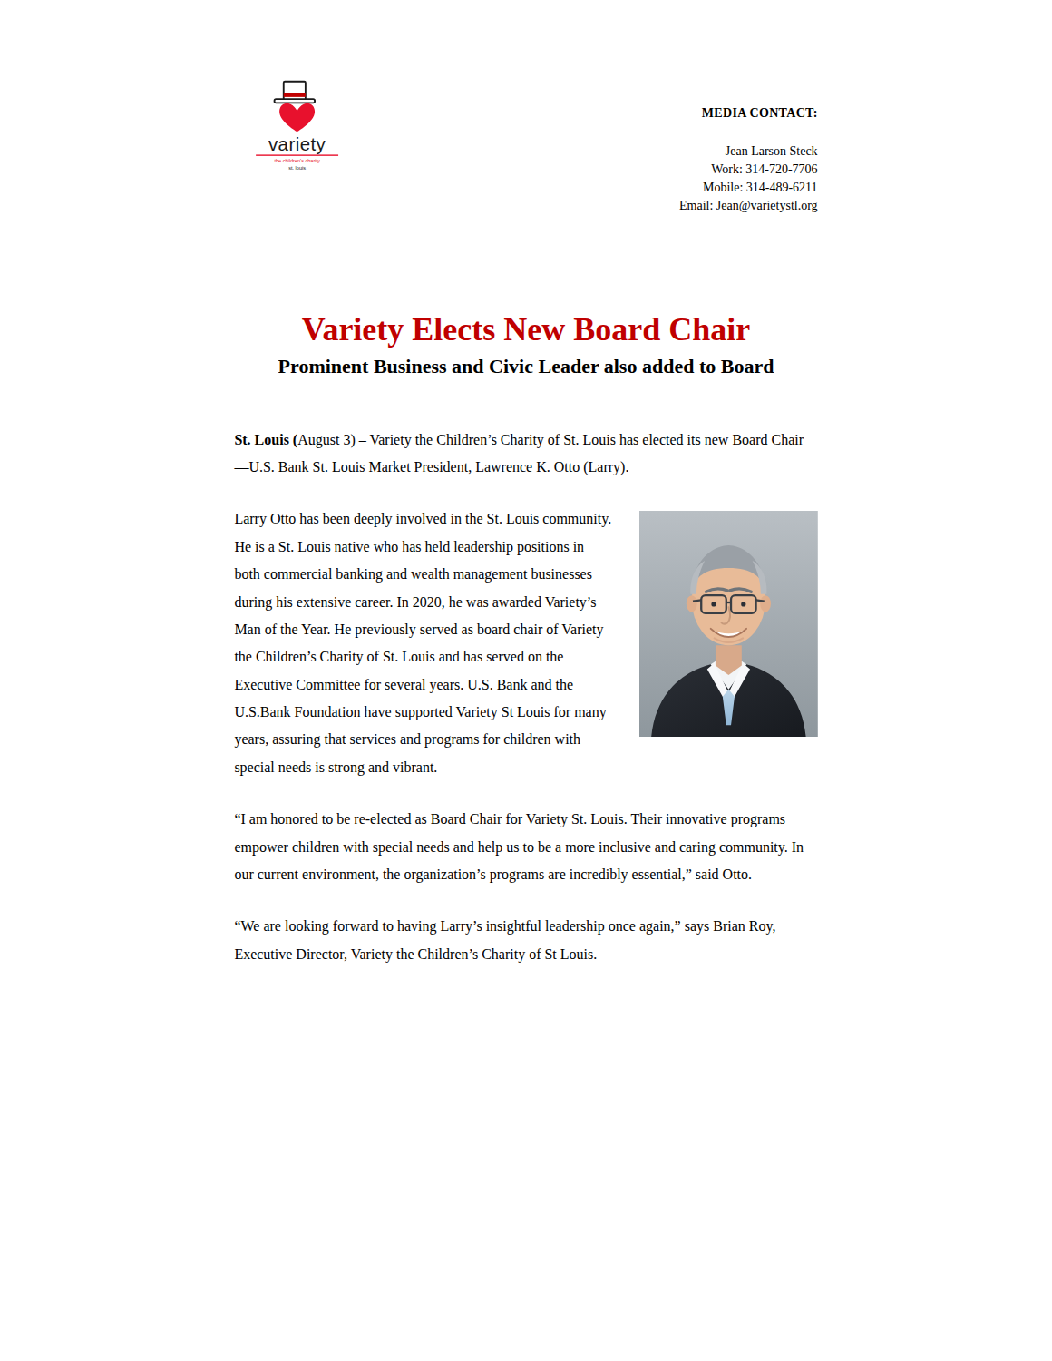variety the children's charity st. louis
MEDIA CONTACT:
Jean Larson Steck
Work: 314-720-7706
Mobile: 314-489-6211
Email: Jean@varietystl.org
Variety Elects New Board Chair
Prominent Business and Civic Leader also added to Board
St. Louis (August 3) – Variety the Children’s Charity of St. Louis has elected its new Board Chair—U.S. Bank St. Louis Market President, Lawrence K. Otto (Larry).
Larry Otto has been deeply involved in the St. Louis community. He is a St. Louis native who has held leadership positions in both commercial banking and wealth management businesses during his extensive career. In 2020, he was awarded Variety’s Man of the Year. He previously served as board chair of Variety the Children’s Charity of St. Louis and has served on the Executive Committee for several years. U.S. Bank and the U.S.Bank Foundation have supported Variety St Louis for many years, assuring that services and programs for children with special needs is strong and vibrant.
“I am honored to be re-elected as Board Chair for Variety St. Louis. Their innovative programs empower children with special needs and help us to be a more inclusive and caring community. In our current environment, the organization’s programs are incredibly essential,” said Otto.
“We are looking forward to having Larry’s insightful leadership once again,” says Brian Roy, Executive Director, Variety the Children’s Charity of St Louis.